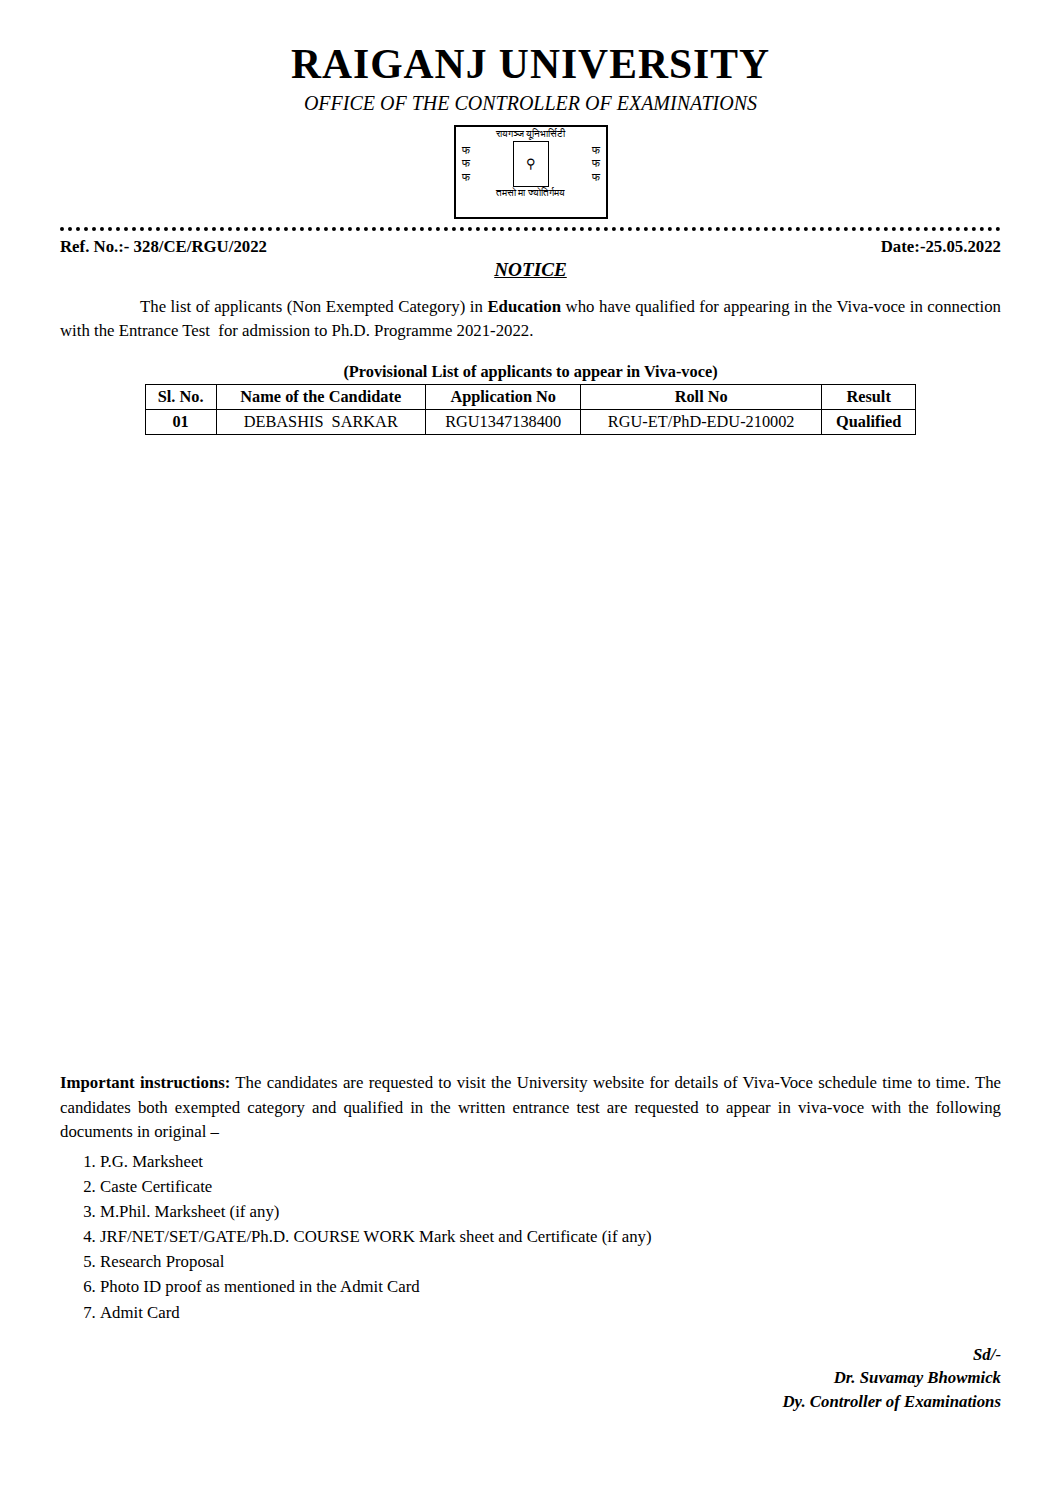RAIGANJ UNIVERSITY
OFFICE OF THE CONTROLLER OF EXAMINATIONS
रायगञ्ज यूनिभार्सिटी
फ
फ
फ
⚲
फ
फ
फ
तमसो मा ज्योतिर्गमय
Ref. No.:- 328/CE/RGU/2022 Date:-25.05.2022
NOTICE
The list of applicants (Non Exempted Category) in Education who have qualified for appearing in the Viva-voce in connection with the Entrance Test for admission to Ph.D. Programme 2021-2022.
(Provisional List of applicants to appear in Viva-voce)
| Sl. No. | Name of the Candidate | Application No | Roll No | Result |
| --- | --- | --- | --- | --- |
| 01 | DEBASHIS SARKAR | RGU1347138400 | RGU-ET/PhD-EDU-210002 | Qualified |
Important instructions: The candidates are requested to visit the University website for details of Viva-Voce schedule time to time. The candidates both exempted category and qualified in the written entrance test are requested to appear in viva-voce with the following documents in original –
P.G. Marksheet
Caste Certificate
M.Phil. Marksheet (if any)
JRF/NET/SET/GATE/Ph.D. COURSE WORK Mark sheet and Certificate (if any)
Research Proposal
Photo ID proof as mentioned in the Admit Card
Admit Card
Sd/-
Dr. Suvamay Bhowmick
Dy. Controller of Examinations